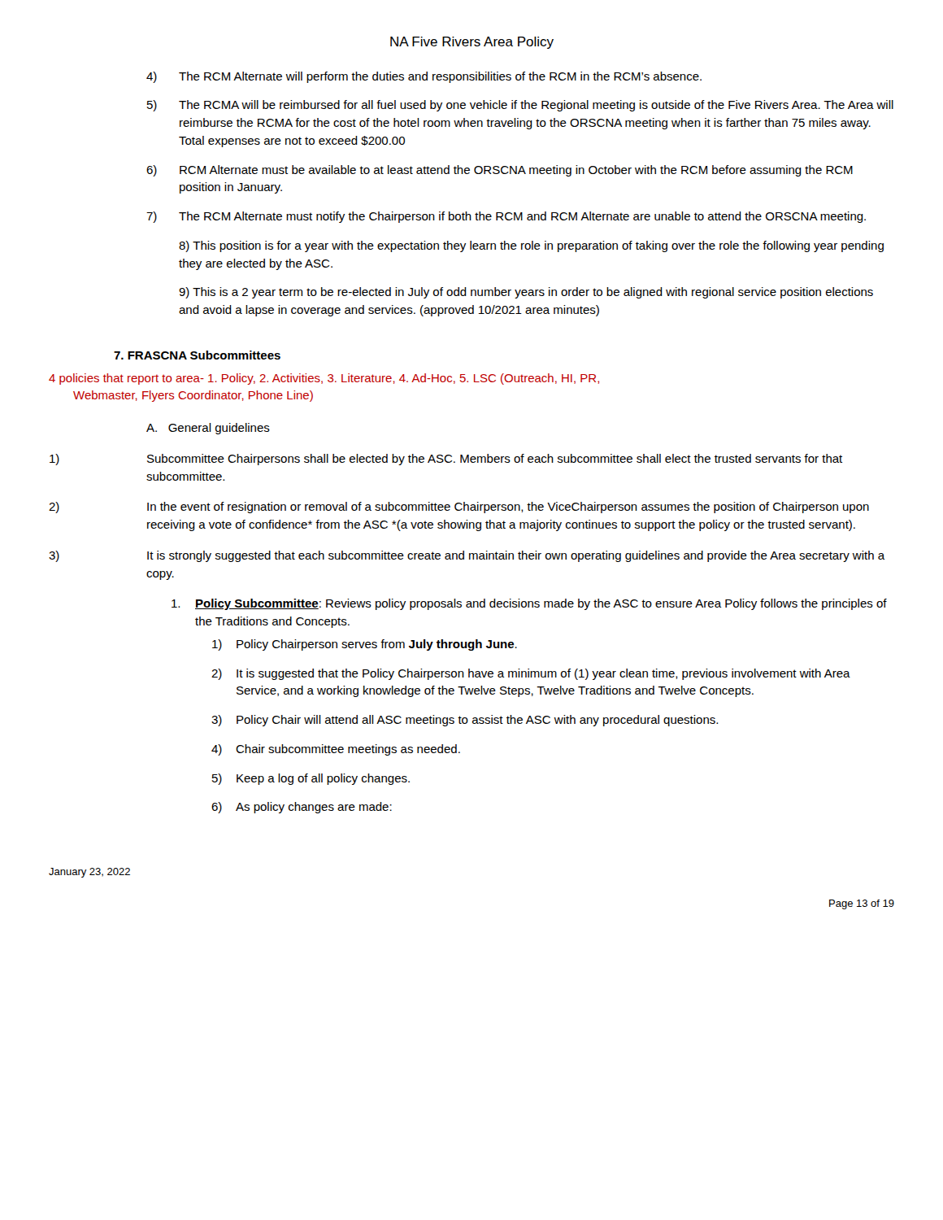NA Five Rivers Area Policy
4)
The RCM Alternate will perform the duties and responsibilities of the RCM in the RCM’s absence.
5)
The RCMA will be reimbursed for all fuel used by one vehicle if the Regional meeting is outside of the Five Rivers Area. The Area will reimburse the RCMA for the cost of the hotel room when traveling to the ORSCNA meeting when it is farther than 75 miles away. Total expenses are not to exceed $200.00
6)
RCM Alternate must be available to at least attend the ORSCNA meeting in October with the RCM before assuming the RCM position in January.
7)
The RCM Alternate must notify the Chairperson if both the RCM and RCM Alternate are unable to attend the ORSCNA meeting.
8) This position is for a year with the expectation they learn the role in preparation of taking over the role the following year pending they are elected by the ASC.
9) This is a 2 year term to be re-elected in July of odd number years in order to be aligned with regional service position elections and avoid a lapse in coverage and services. (approved 10/2021 area minutes)
7. FRASCNA Subcommittees
4 policies that report to area- 1. Policy, 2. Activities, 3. Literature, 4. Ad-Hoc, 5. LSC (Outreach, HI, PR,
Webmaster, Flyers Coordinator, Phone Line)
A. General guidelines
1)
Subcommittee Chairpersons shall be elected by the ASC. Members of each subcommittee shall elect the trusted servants for that subcommittee.
2)
In the event of resignation or removal of a subcommittee Chairperson, the ViceChairperson assumes the position of Chairperson upon receiving a vote of confidence* from the ASC *(a vote showing that a majority continues to support the policy or the trusted servant).
3)
It is strongly suggested that each subcommittee create and maintain their own operating guidelines and provide the Area secretary with a copy.
1.
Policy Subcommittee: Reviews policy proposals and decisions made by the ASC to ensure Area Policy follows the principles of the Traditions and Concepts.
1)
Policy Chairperson serves from July through June.
2)
It is suggested that the Policy Chairperson have a minimum of (1) year clean time, previous involvement with Area Service, and a working knowledge of the Twelve Steps, Twelve Traditions and Twelve Concepts.
3)
Policy Chair will attend all ASC meetings to assist the ASC with any procedural questions.
4)
Chair subcommittee meetings as needed.
5)
Keep a log of all policy changes.
6)
As policy changes are made:
January 23, 2022
Page 13 of 19